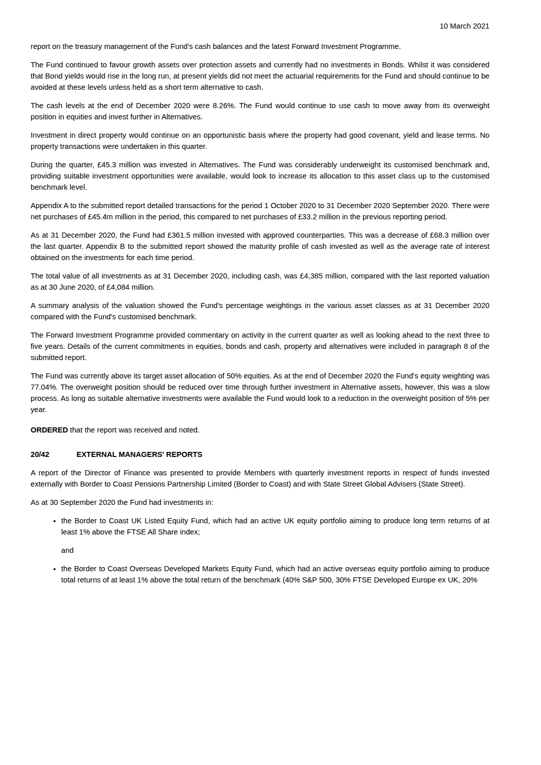10 March 2021
report on the treasury management of the Fund's cash balances and the latest Forward Investment Programme.
The Fund continued to favour growth assets over protection assets and currently had no investments in Bonds. Whilst it was considered that Bond yields would rise in the long run, at present yields did not meet the actuarial requirements for the Fund and should continue to be avoided at these levels unless held as a short term alternative to cash.
The cash levels at the end of December 2020 were 8.26%. The Fund would continue to use cash to move away from its overweight position in equities and invest further in Alternatives.
Investment in direct property would continue on an opportunistic basis where the property had good covenant, yield and lease terms. No property transactions were undertaken in this quarter.
During the quarter, £45.3 million was invested in Alternatives. The Fund was considerably underweight its customised benchmark and, providing suitable investment opportunities were available, would look to increase its allocation to this asset class up to the customised benchmark level.
Appendix A to the submitted report detailed transactions for the period 1 October 2020 to 31 December 2020 September 2020. There were net purchases of £45.4m million in the period, this compared to net purchases of £33.2 million in the previous reporting period.
As at 31 December 2020, the Fund had £361.5 million invested with approved counterparties. This was a decrease of £68.3 million over the last quarter. Appendix B to the submitted report showed the maturity profile of cash invested as well as the average rate of interest obtained on the investments for each time period.
The total value of all investments as at 31 December 2020, including cash, was £4,385 million, compared with the last reported valuation as at 30 June 2020, of £4,084 million.
A summary analysis of the valuation showed the Fund's percentage weightings in the various asset classes as at 31 December 2020 compared with the Fund's customised benchmark.
The Forward Investment Programme provided commentary on activity in the current quarter as well as looking ahead to the next three to five years. Details of the current commitments in equities, bonds and cash, property and alternatives were included in paragraph 8 of the submitted report.
The Fund was currently above its target asset allocation of 50% equities. As at the end of December 2020 the Fund's equity weighting was 77.04%. The overweight position should be reduced over time through further investment in Alternative assets, however, this was a slow process. As long as suitable alternative investments were available the Fund would look to a reduction in the overweight position of 5% per year.
ORDERED that the report was received and noted.
20/42
External Managers' Reports
A report of the Director of Finance was presented to provide Members with quarterly investment reports in respect of funds invested externally with Border to Coast Pensions Partnership Limited (Border to Coast) and with State Street Global Advisers (State Street).
As at 30 September 2020 the Fund had investments in:
the Border to Coast UK Listed Equity Fund, which had an active UK equity portfolio aiming to produce long term returns of at least 1% above the FTSE All Share index;
and
the Border to Coast Overseas Developed Markets Equity Fund, which had an active overseas equity portfolio aiming to produce total returns of at least 1% above the total return of the benchmark (40% S&P 500, 30% FTSE Developed Europe ex UK, 20%